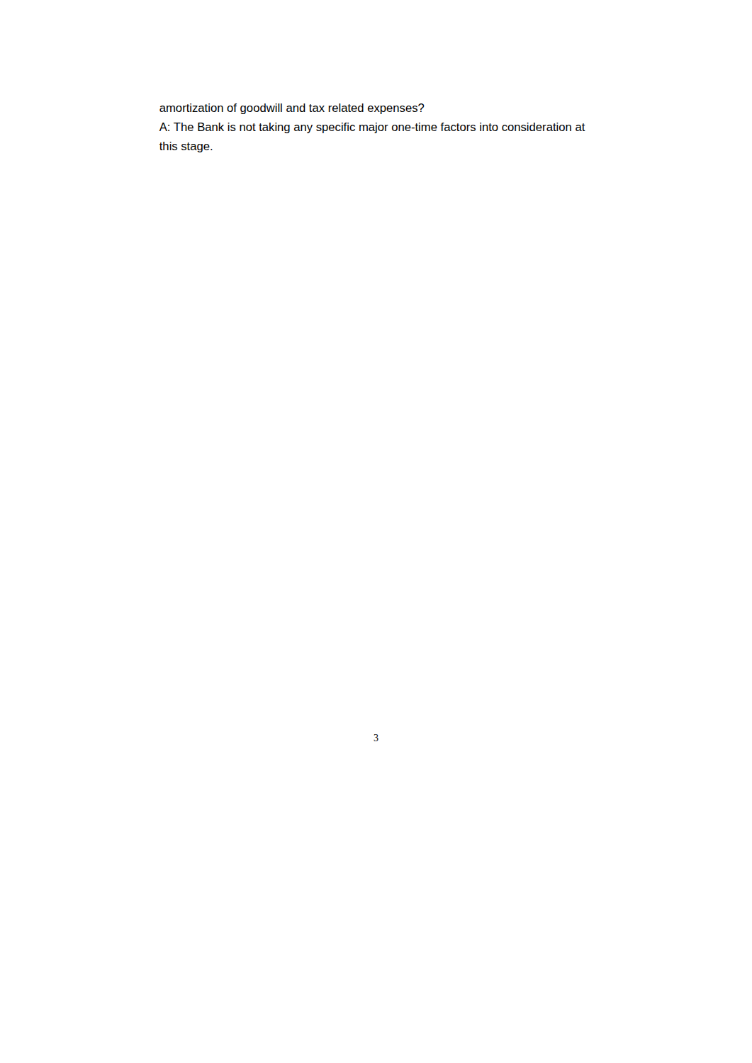amortization of goodwill and tax related expenses?
A: The Bank is not taking any specific major one-time factors into consideration at this stage.
3